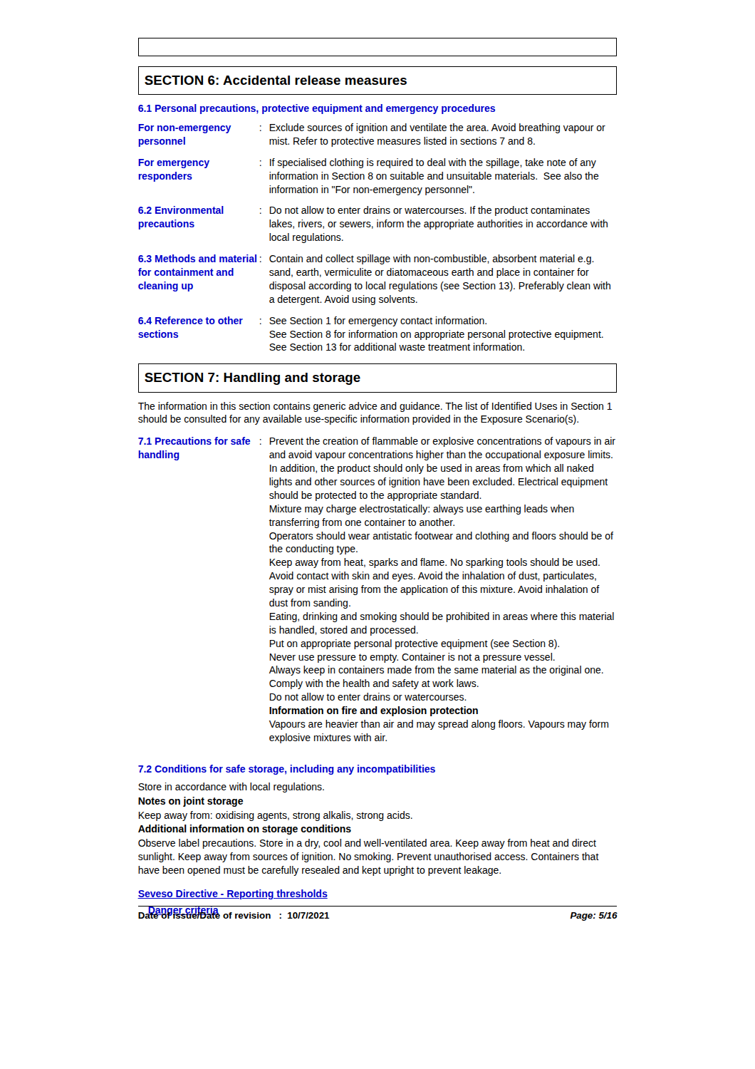SECTION 6: Accidental release measures
6.1 Personal precautions, protective equipment and emergency procedures
| For non-emergency personnel | : | Exclude sources of ignition and ventilate the area. Avoid breathing vapour or mist. Refer to protective measures listed in sections 7 and 8. |
| For emergency responders | : | If specialised clothing is required to deal with the spillage, take note of any information in Section 8 on suitable and unsuitable materials. See also the information in "For non-emergency personnel". |
| 6.2 Environmental precautions | : | Do not allow to enter drains or watercourses. If the product contaminates lakes, rivers, or sewers, inform the appropriate authorities in accordance with local regulations. |
| 6.3 Methods and material for containment and cleaning up | : | Contain and collect spillage with non-combustible, absorbent material e.g. sand, earth, vermiculite or diatomaceous earth and place in container for disposal according to local regulations (see Section 13). Preferably clean with a detergent. Avoid using solvents. |
| 6.4 Reference to other sections | : | See Section 1 for emergency contact information. See Section 8 for information on appropriate personal protective equipment. See Section 13 for additional waste treatment information. |
SECTION 7: Handling and storage
The information in this section contains generic advice and guidance. The list of Identified Uses in Section 1 should be consulted for any available use-specific information provided in the Exposure Scenario(s).
| 7.1 Precautions for safe handling | : | Prevent the creation of flammable or explosive concentrations of vapours in air and avoid vapour concentrations higher than the occupational exposure limits. In addition, the product should only be used in areas from which all naked lights and other sources of ignition have been excluded. Electrical equipment should be protected to the appropriate standard. Mixture may charge electrostatically: always use earthing leads when transferring from one container to another. Operators should wear antistatic footwear and clothing and floors should be of the conducting type. Keep away from heat, sparks and flame. No sparking tools should be used. Avoid contact with skin and eyes. Avoid the inhalation of dust, particulates, spray or mist arising from the application of this mixture. Avoid inhalation of dust from sanding. Eating, drinking and smoking should be prohibited in areas where this material is handled, stored and processed. Put on appropriate personal protective equipment (see Section 8). Never use pressure to empty. Container is not a pressure vessel. Always keep in containers made from the same material as the original one. Comply with the health and safety at work laws. Do not allow to enter drains or watercourses. Information on fire and explosion protection Vapours are heavier than air and may spread along floors. Vapours may form explosive mixtures with air. |
7.2 Conditions for safe storage, including any incompatibilities
Store in accordance with local regulations.
Notes on joint storage
Keep away from: oxidising agents, strong alkalis, strong acids.
Additional information on storage conditions
Observe label precautions. Store in a dry, cool and well-ventilated area. Keep away from heat and direct sunlight. Keep away from sources of ignition. No smoking. Prevent unauthorised access. Containers that have been opened must be carefully resealed and kept upright to prevent leakage.
Seveso Directive - Reporting thresholds
Danger criteria
Date of issue/Date of revision : 10/7/2021 Page: 5/16